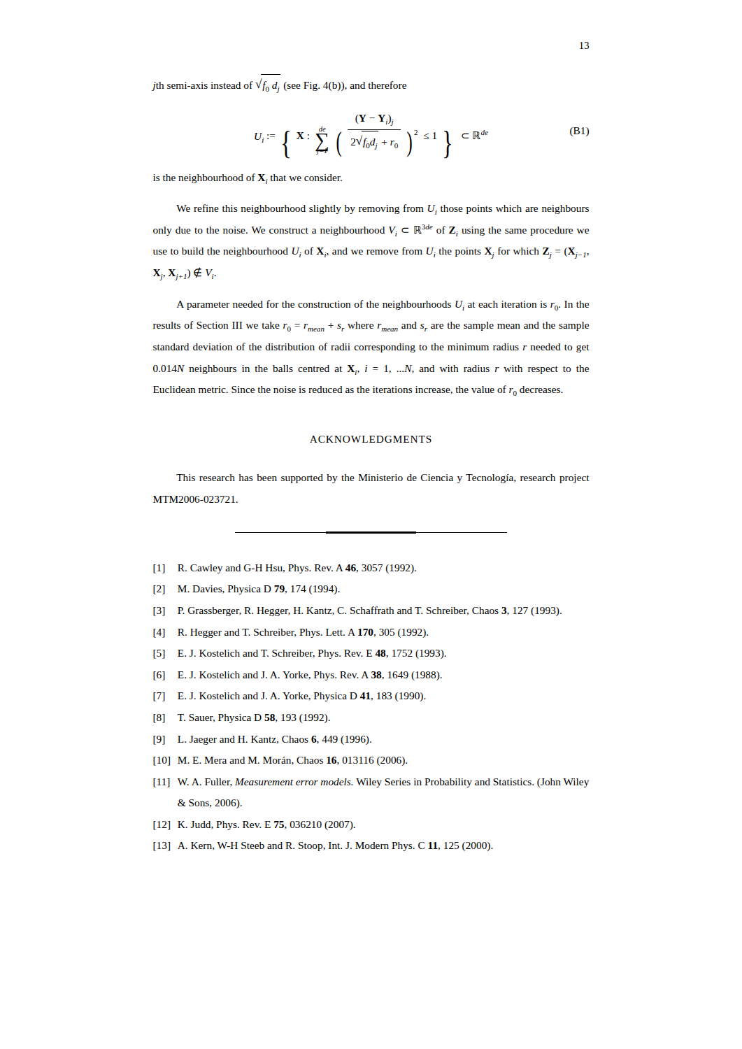13
jth semi-axis instead of f0 dj (see Fig. 4(b)), and therefore
Ui := { X : ∑de j=1 ( (Y − Yi)j 2f0dj + r0 )2 ≤ 1 } ⊂ ℝde (B1)
is the neighbourhood of Xi that we consider.
We refine this neighbourhood slightly by removing from Ui those points which are neighbours only due to the noise. We construct a neighbourhood Vi ⊂ ℝ3de of Zi using the same procedure we use to build the neighbourhood Ui of Xi, and we remove from Ui the points Xj for which Zj = (Xj−1, Xj, Xj+1) ∉ Vi.
A parameter needed for the construction of the neighbourhoods Ui at each iteration is r0. In the results of Section III we take r0 = rmean + sr where rmean and sr are the sample mean and the sample standard deviation of the distribution of radii corresponding to the minimum radius r needed to get 0.014N neighbours in the balls centred at Xi, i = 1, ...N, and with radius r with respect to the Euclidean metric. Since the noise is reduced as the iterations increase, the value of r0 decreases.
ACKNOWLEDGMENTS
This research has been supported by the Ministerio de Ciencia y Tecnología, research project MTM2006-023721.
[1] R. Cawley and G-H Hsu, Phys. Rev. A 46, 3057 (1992).
[2] M. Davies, Physica D 79, 174 (1994).
[3] P. Grassberger, R. Hegger, H. Kantz, C. Schaffrath and T. Schreiber, Chaos 3, 127 (1993).
[4] R. Hegger and T. Schreiber, Phys. Lett. A 170, 305 (1992).
[5] E. J. Kostelich and T. Schreiber, Phys. Rev. E 48, 1752 (1993).
[6] E. J. Kostelich and J. A. Yorke, Phys. Rev. A 38, 1649 (1988).
[7] E. J. Kostelich and J. A. Yorke, Physica D 41, 183 (1990).
[8] T. Sauer, Physica D 58, 193 (1992).
[9] L. Jaeger and H. Kantz, Chaos 6, 449 (1996).
[10] M. E. Mera and M. Morán, Chaos 16, 013116 (2006).
[11] W. A. Fuller, Measurement error models. Wiley Series in Probability and Statistics. (John Wiley & Sons, 2006).
[12] K. Judd, Phys. Rev. E 75, 036210 (2007).
[13] A. Kern, W-H Steeb and R. Stoop, Int. J. Modern Phys. C 11, 125 (2000).